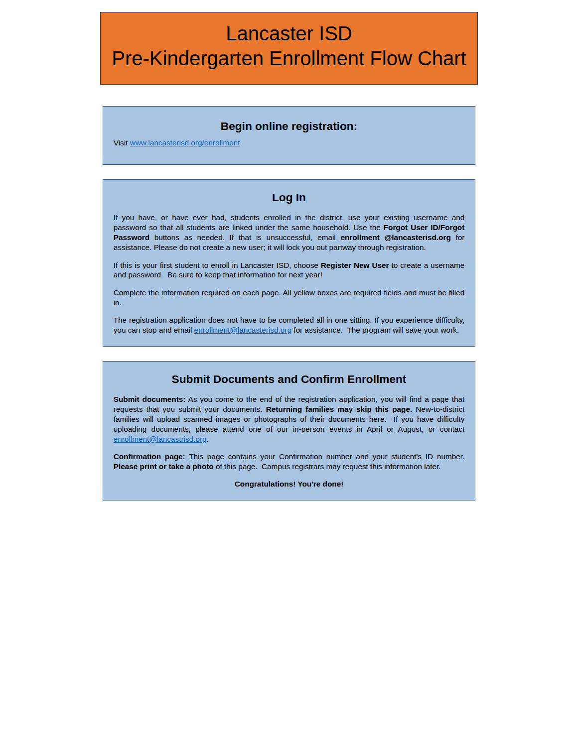Lancaster ISD
Pre-Kindergarten Enrollment Flow Chart
Begin online registration:
Visit www.lancasterisd.org/enrollment
Log In
If you have, or have ever had, students enrolled in the district, use your existing username and password so that all students are linked under the same household. Use the Forgot User ID/Forgot Password buttons as needed. If that is unsuccessful, email enrollment @lancasterisd.org for assistance. Please do not create a new user; it will lock you out partway through registration.
If this is your first student to enroll in Lancaster ISD, choose Register New User to create a username and password. Be sure to keep that information for next year!
Complete the information required on each page. All yellow boxes are required fields and must be filled in.
The registration application does not have to be completed all in one sitting. If you experience difficulty, you can stop and email enrollment@lancasterisd.org for assistance. The program will save your work.
Submit Documents and Confirm Enrollment
Submit documents: As you come to the end of the registration application, you will find a page that requests that you submit your documents. Returning families may skip this page. New-to-district families will upload scanned images or photographs of their documents here. If you have difficulty uploading documents, please attend one of our in-person events in April or August, or contact enrollment@lancastrisd.org.
Confirmation page: This page contains your Confirmation number and your student's ID number. Please print or take a photo of this page. Campus registrars may request this information later.
Congratulations! You're done!